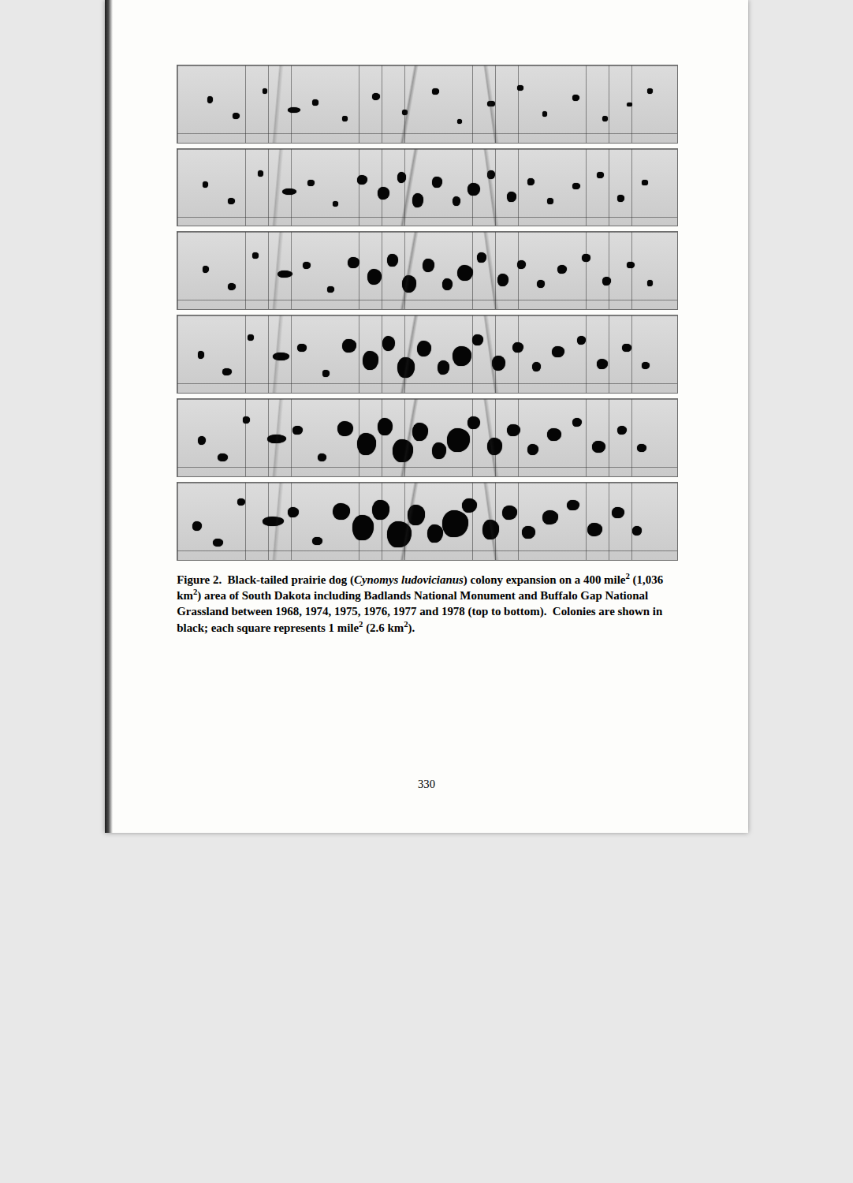Figure 2. Black-tailed prairie dog (Cynomys ludovicianus) colony expansion on a 400 mile2 (1,036 km2) area of South Dakota including Badlands National Monument and Buffalo Gap National Grassland between 1968, 1974, 1975, 1976, 1977 and 1978 (top to bottom). Colonies are shown in black; each square represents 1 mile2 (2.6 km2).
330